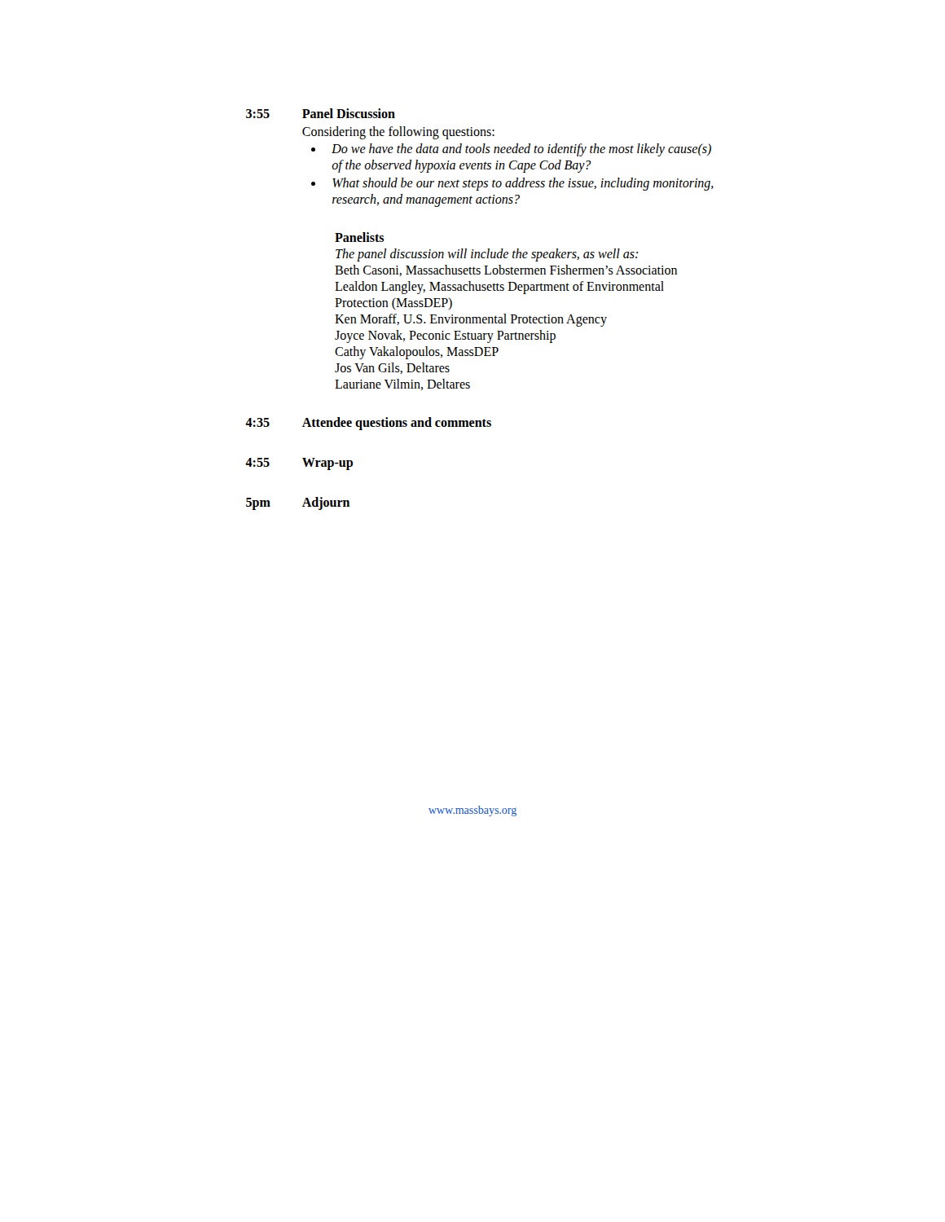3:55
Panel Discussion
Considering the following questions:
Do we have the data and tools needed to identify the most likely cause(s) of the observed hypoxia events in Cape Cod Bay?
What should be our next steps to address the issue, including monitoring, research, and management actions?
Panelists
The panel discussion will include the speakers, as well as:
Beth Casoni, Massachusetts Lobstermen Fishermen’s Association
Lealdon Langley, Massachusetts Department of Environmental Protection (MassDEP)
Ken Moraff, U.S. Environmental Protection Agency
Joyce Novak, Peconic Estuary Partnership
Cathy Vakalopoulos, MassDEP
Jos Van Gils, Deltares
Lauriane Vilmin, Deltares
4:35
Attendee questions and comments
4:55
Wrap-up
5pm
Adjourn
www.massbays.org